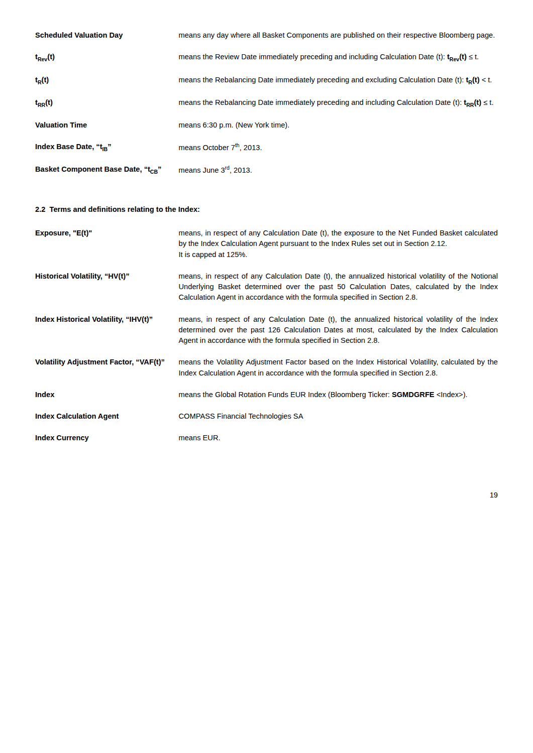| Scheduled Valuation Day | means any day where all Basket Components are published on their respective Bloomberg page. |
| t Rev (t) | means the Review Date immediately preceding and including Calculation Date (t): t Rev (t) ≤ t. |
| t R (t) | means the Rebalancing Date immediately preceding and excluding Calculation Date (t): t R (t) < t. |
| t RR (t) | means the Rebalancing Date immediately preceding and including Calculation Date (t): t RR (t) ≤ t. |
| Valuation Time | means 6:30 p.m. (New York time). |
| Index Base Date, “t IB ” | means October 7 th , 2013. |
| Basket Component Base Date, “t CB ” | means June 3 rd , 2013. |
2.2 Terms and definitions relating to the Index:
| Exposure, "E(t)" | means, in respect of any Calculation Date (t), the exposure to the Net Funded Basket calculated by the Index Calculation Agent pursuant to the Index Rules set out in Section 2.12. It is capped at 125%. |
| Historical Volatility, “HV(t)” | means, in respect of any Calculation Date (t), the annualized historical volatility of the Notional Underlying Basket determined over the past 50 Calculation Dates, calculated by the Index Calculation Agent in accordance with the formula specified in Section 2.8. |
| Index Historical Volatility, “IHV(t)” | means, in respect of any Calculation Date (t), the annualized historical volatility of the Index determined over the past 126 Calculation Dates at most, calculated by the Index Calculation Agent in accordance with the formula specified in Section 2.8. |
| Volatility Adjustment Factor, “VAF(t)” | means the Volatility Adjustment Factor based on the Index Historical Volatility, calculated by the Index Calculation Agent in accordance with the formula specified in Section 2.8. |
| Index | means the Global Rotation Funds EUR Index (Bloomberg Ticker: SGMDGRFE <Index>). |
| Index Calculation Agent | COMPASS Financial Technologies SA |
| Index Currency | means EUR. |
19